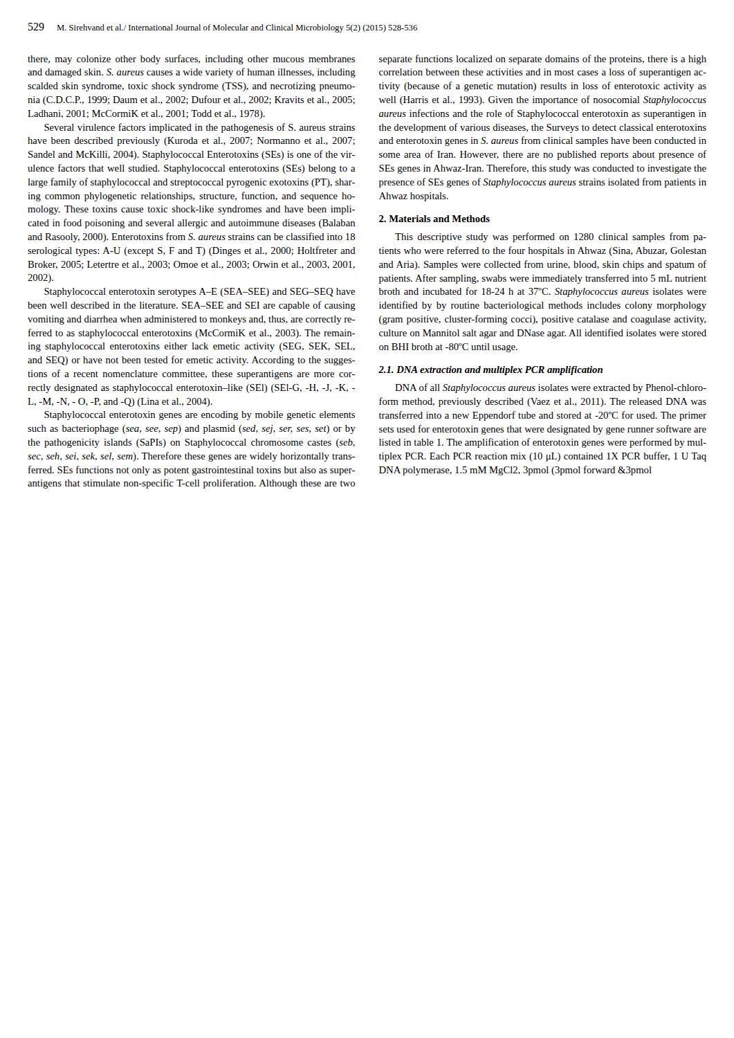529 M. Sirehvand et al./ International Journal of Molecular and Clinical Microbiology 5(2) (2015) 528-536
there, may colonize other body surfaces, including other mucous membranes and damaged skin. S. aureus causes a wide variety of human illnesses, including scalded skin syndrome, toxic shock syndrome (TSS), and necrotizing pneumonia (C.D.C.P., 1999; Daum et al., 2002; Dufour et al., 2002; Kravits et al., 2005; Ladhani, 2001; McCormiK et al., 2001; Todd et al., 1978).
Several virulence factors implicated in the pathogenesis of S. aureus strains have been described previously (Kuroda et al., 2007; Normanno et al., 2007; Sandel and McKilli, 2004). Staphylococcal Enterotoxins (SEs) is one of the virulence factors that well studied. Staphylococcal enterotoxins (SEs) belong to a large family of staphylococcal and streptococcal pyrogenic exotoxins (PT), sharing common phylogenetic relationships, structure, function, and sequence homology. These toxins cause toxic shock-like syndromes and have been implicated in food poisoning and several allergic and autoimmune diseases (Balaban and Rasooly, 2000). Enterotoxins from S. aureus strains can be classified into 18 serological types: A-U (except S, F and T) (Dinges et al., 2000; Holtfreter and Broker, 2005; Letertre et al., 2003; Omoe et al., 2003; Orwin et al., 2003, 2001, 2002).
Staphylococcal enterotoxin serotypes A–E (SEA–SEE) and SEG–SEQ have been well described in the literature. SEA–SEE and SEI are capable of causing vomiting and diarrhea when administered to monkeys and, thus, are correctly referred to as staphylococcal enterotoxins (McCormiK et al., 2003). The remaining staphylococcal enterotoxins either lack emetic activity (SEG, SEK, SEL, and SEQ) or have not been tested for emetic activity. According to the suggestions of a recent nomenclature committee, these superantigens are more correctly designated as staphylococcal enterotoxin–like (SEl) (SEl-G, -H, -J, -K, -L, -M, -N, - O, -P, and -Q) (Lina et al., 2004).
Staphylococcal enterotoxin genes are encoding by mobile genetic elements such as bacteriophage (sea, see, sep) and plasmid (sed, sej, ser, ses, set) or by the pathogenicity islands (SaPIs) on Staphylococcal chromosome castes (seb, sec, seh, sei, sek, sel, sem). Therefore these genes are widely horizontally transferred. SEs functions not only as potent gastrointestinal toxins but also as superantigens that stimulate non-specific T-cell proliferation. Although these are two separate functions localized on separate domains of the proteins, there is a high correlation between these activities and in most cases a loss of superantigen activity (because of a genetic mutation) results in loss of enterotoxic activity as well (Harris et al., 1993). Given the importance of nosocomial Staphylococcus aureus infections and the role of Staphylococcal enterotoxin as superantigen in the development of various diseases, the Surveys to detect classical enterotoxins and enterotoxin genes in S. aureus from clinical samples have been conducted in some area of Iran. However, there are no published reports about presence of SEs genes in Ahwaz-Iran. Therefore, this study was conducted to investigate the presence of SEs genes of Staphylococcus aureus strains isolated from patients in Ahwaz hospitals.
2. Materials and Methods
This descriptive study was performed on 1280 clinical samples from patients who were referred to the four hospitals in Ahwaz (Sina, Abuzar, Golestan and Aria). Samples were collected from urine, blood, skin chips and spatum of patients. After sampling, swabs were immediately transferred into 5 mL nutrient broth and incubated for 18-24 h at 37ºC. Staphylococcus aureus isolates were identified by by routine bacteriological methods includes colony morphology (gram positive, cluster-forming cocci), positive catalase and coagulase activity, culture on Mannitol salt agar and DNase agar. All identified isolates were stored on BHI broth at -80ºC until usage.
2.1. DNA extraction and multiplex PCR amplification
DNA of all Staphylococcus aureus isolates were extracted by Phenol-chloroform method, previously described (Vaez et al., 2011). The released DNA was transferred into a new Eppendorf tube and stored at -20ºC for used. The primer sets used for enterotoxin genes that were designated by gene runner software are listed in table 1. The amplification of enterotoxin genes were performed by multiplex PCR. Each PCR reaction mix (10 μL) contained 1X PCR buffer, 1 U Taq DNA polymerase, 1.5 mM MgCl2, 3pmol (3pmol forward &3pmol